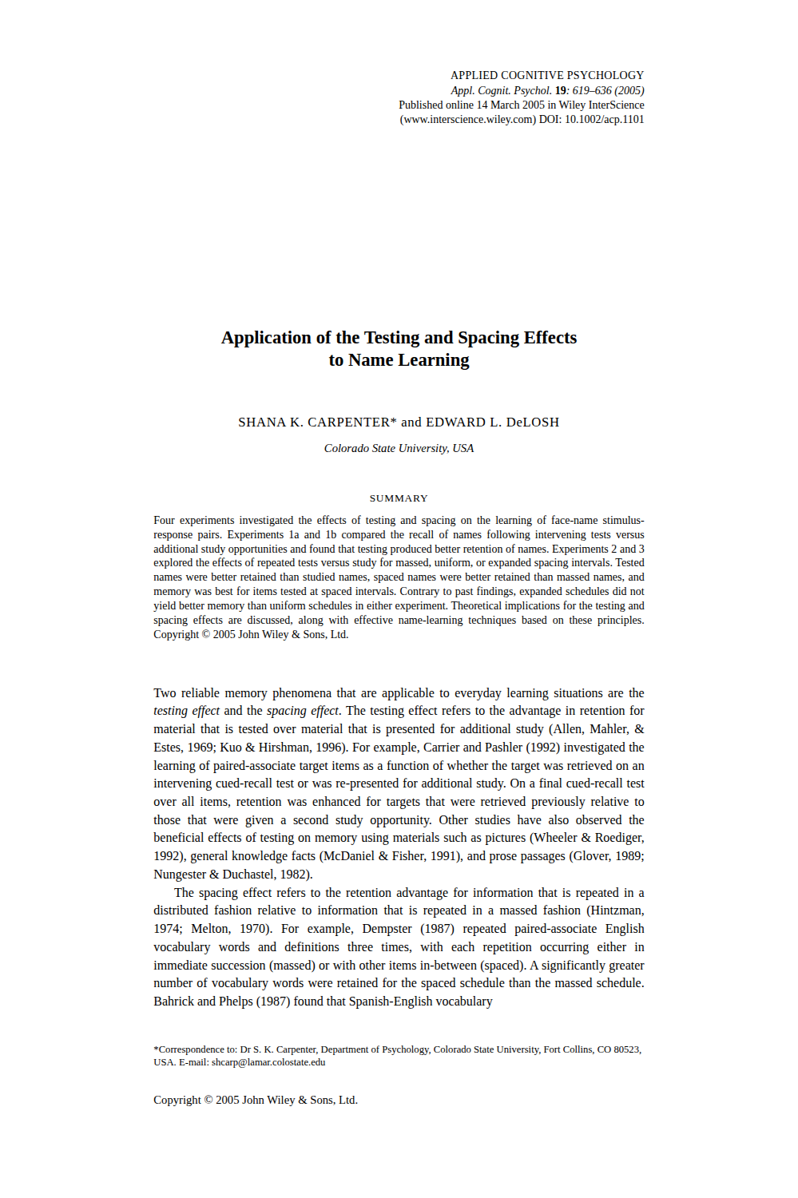APPLIED COGNITIVE PSYCHOLOGY
Appl. Cognit. Psychol. 19: 619–636 (2005)
Published online 14 March 2005 in Wiley InterScience
(www.interscience.wiley.com) DOI: 10.1002/acp.1101
Application of the Testing and Spacing Effects
to Name Learning
SHANA K. CARPENTER* and EDWARD L. DeLOSH
Colorado State University, USA
SUMMARY
Four experiments investigated the effects of testing and spacing on the learning of face-name stimulus-response pairs. Experiments 1a and 1b compared the recall of names following intervening tests versus additional study opportunities and found that testing produced better retention of names. Experiments 2 and 3 explored the effects of repeated tests versus study for massed, uniform, or expanded spacing intervals. Tested names were better retained than studied names, spaced names were better retained than massed names, and memory was best for items tested at spaced intervals. Contrary to past findings, expanded schedules did not yield better memory than uniform schedules in either experiment. Theoretical implications for the testing and spacing effects are discussed, along with effective name-learning techniques based on these principles. Copyright © 2005 John Wiley & Sons, Ltd.
Two reliable memory phenomena that are applicable to everyday learning situations are the testing effect and the spacing effect. The testing effect refers to the advantage in retention for material that is tested over material that is presented for additional study (Allen, Mahler, & Estes, 1969; Kuo & Hirshman, 1996). For example, Carrier and Pashler (1992) investigated the learning of paired-associate target items as a function of whether the target was retrieved on an intervening cued-recall test or was re-presented for additional study. On a final cued-recall test over all items, retention was enhanced for targets that were retrieved previously relative to those that were given a second study opportunity. Other studies have also observed the beneficial effects of testing on memory using materials such as pictures (Wheeler & Roediger, 1992), general knowledge facts (McDaniel & Fisher, 1991), and prose passages (Glover, 1989; Nungester & Duchastel, 1982).
The spacing effect refers to the retention advantage for information that is repeated in a distributed fashion relative to information that is repeated in a massed fashion (Hintzman, 1974; Melton, 1970). For example, Dempster (1987) repeated paired-associate English vocabulary words and definitions three times, with each repetition occurring either in immediate succession (massed) or with other items in-between (spaced). A significantly greater number of vocabulary words were retained for the spaced schedule than the massed schedule. Bahrick and Phelps (1987) found that Spanish-English vocabulary
*Correspondence to: Dr S. K. Carpenter, Department of Psychology, Colorado State University, Fort Collins, CO 80523, USA. E-mail: shcarp@lamar.colostate.edu
Copyright © 2005 John Wiley & Sons, Ltd.